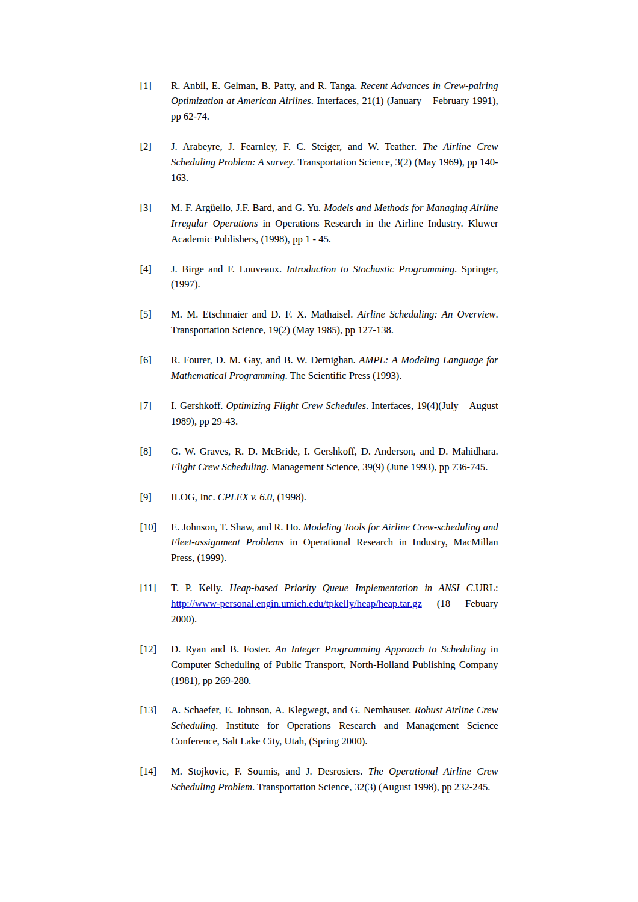[1] R. Anbil, E. Gelman, B. Patty, and R. Tanga. Recent Advances in Crew-pairing Optimization at American Airlines. Interfaces, 21(1) (January – February 1991), pp 62-74.
[2] J. Arabeyre, J. Fearnley, F. C. Steiger, and W. Teather. The Airline Crew Scheduling Problem: A survey. Transportation Science, 3(2) (May 1969), pp 140-163.
[3] M. F. Argüello, J.F. Bard, and G. Yu. Models and Methods for Managing Airline Irregular Operations in Operations Research in the Airline Industry. Kluwer Academic Publishers, (1998), pp 1 - 45.
[4] J. Birge and F. Louveaux. Introduction to Stochastic Programming. Springer, (1997).
[5] M. M. Etschmaier and D. F. X. Mathaisel. Airline Scheduling: An Overview. Transportation Science, 19(2) (May 1985), pp 127-138.
[6] R. Fourer, D. M. Gay, and B. W. Dernighan. AMPL: A Modeling Language for Mathematical Programming. The Scientific Press (1993).
[7] I. Gershkoff. Optimizing Flight Crew Schedules. Interfaces, 19(4)(July – August 1989), pp 29-43.
[8] G. W. Graves, R. D. McBride, I. Gershkoff, D. Anderson, and D. Mahidhara. Flight Crew Scheduling. Management Science, 39(9) (June 1993), pp 736-745.
[9] ILOG, Inc. CPLEX v. 6.0, (1998).
[10] E. Johnson, T. Shaw, and R. Ho. Modeling Tools for Airline Crew-scheduling and Fleet-assignment Problems in Operational Research in Industry, MacMillan Press, (1999).
[11] T. P. Kelly. Heap-based Priority Queue Implementation in ANSI C.URL: http://www-personal.engin.umich.edu/tpkelly/heap/heap.tar.gz (18 Febuary 2000).
[12] D. Ryan and B. Foster. An Integer Programming Approach to Scheduling in Computer Scheduling of Public Transport, North-Holland Publishing Company (1981), pp 269-280.
[13] A. Schaefer, E. Johnson, A. Klegwegt, and G. Nemhauser. Robust Airline Crew Scheduling. Institute for Operations Research and Management Science Conference, Salt Lake City, Utah, (Spring 2000).
[14] M. Stojkovic, F. Soumis, and J. Desrosiers. The Operational Airline Crew Scheduling Problem. Transportation Science, 32(3) (August 1998), pp 232-245.